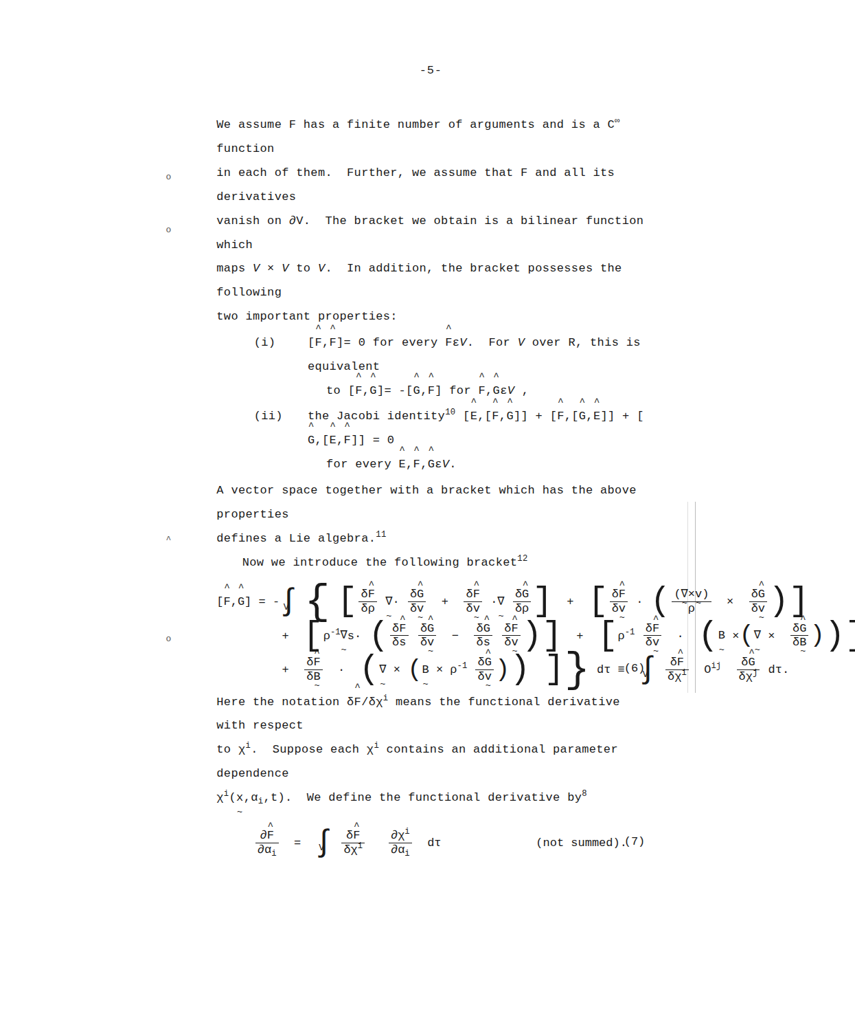o
o
^
o
-5-
We assume F has a finite number of arguments and is a C∞ function
in each of them. Further, we assume that F and all its derivatives
vanish on ∂V. The bracket we obtain is a bilinear function which
maps V × V to V. In addition, the bracket possesses the following
two important properties:
(i)
[F,F]= 0 for every FεV. For V over R, this is equivalent to [F,G]= -[G,F] for F,GεV ,
(ii)
the Jacobi identity10 [E,[F,G]] + [F,[G,E]] + [G,[E,F]] = 0 for every E,F,GεV.
A vector space together with a bracket which has the above properties
defines a Lie algebra.11
Now we introduce the following bracket12
[F,G] = -∫V { [δF δρ ∇· δG δv + δF δv ·∇ δG δρ] + [δF δv · ((∇×v) ρ × δG δv)]
+ [ρ-1∇s· (δF δs δG δv − δG δs δF δv)] + [ρ-1 δF δv · (B ×(∇ × δG δB))]
+ δF δB · (∇ × (B × ρ-1 δG δv)) ]} dτ ≡ ∫V δF δχi Oij δG δχj dτ. (6)
Here the notation δF/δχi means the functional derivative with respect
to χi. Suppose each χi contains an additional parameter dependence
χi(x,αi,t). We define the functional derivative by8
∂F∂αi = ∫V δF δχi ∂χi∂αi dτ (not summed). (7)